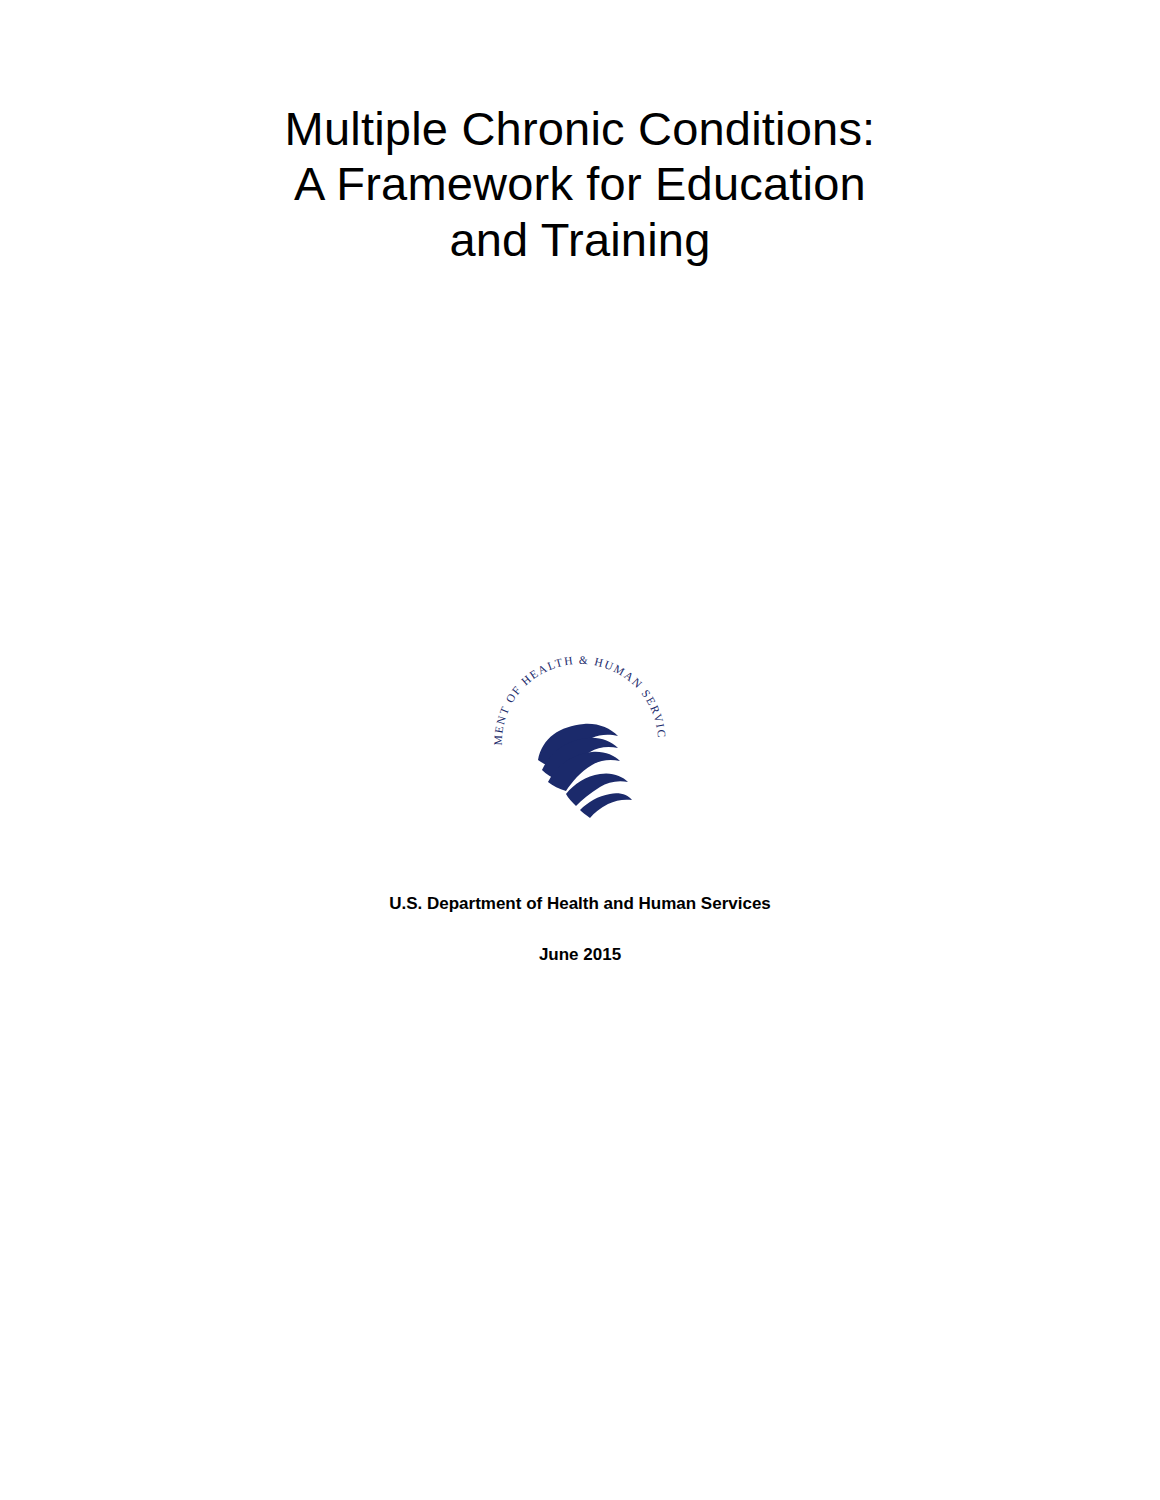Multiple Chronic Conditions:
A Framework for Education
and Training
DEPARTMENT OF HEALTH & HUMAN SERVICES · USA
U.S. Department of Health and Human Services
June 2015